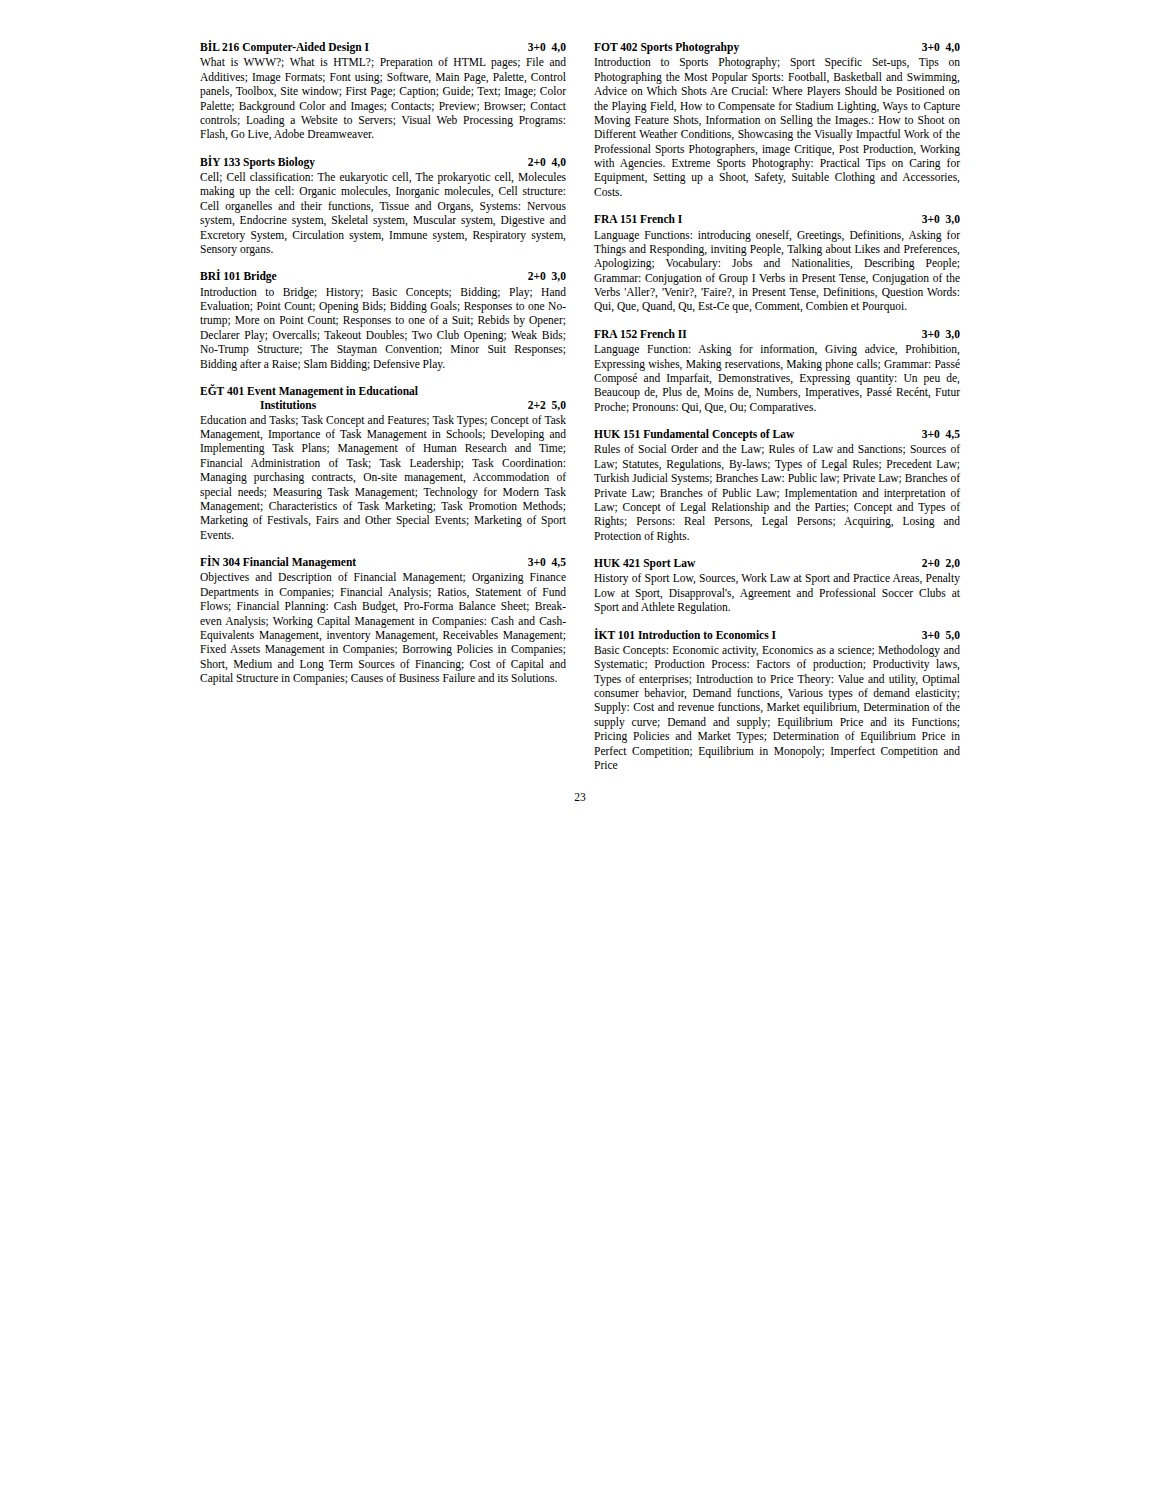3+0 4,0 BİL 216 Computer-Aided Design I What is WWW?; What is HTML?; Preparation of HTML pages; File and Additives; Image Formats; Font using; Software, Main Page, Palette, Control panels, Toolbox, Site window; First Page; Caption; Guide; Text; Image; Color Palette; Background Color and Images; Contacts; Preview; Browser; Contact controls; Loading a Website to Servers; Visual Web Processing Programs: Flash, Go Live, Adobe Dreamweaver.
2+0 4,0 BİY 133 Sports Biology Cell; Cell classification: The eukaryotic cell, The prokaryotic cell, Molecules making up the cell: Organic molecules, Inorganic molecules, Cell structure: Cell organelles and their functions, Tissue and Organs, Systems: Nervous system, Endocrine system, Skeletal system, Muscular system, Digestive and Excretory System, Circulation system, Immune system, Respiratory system, Sensory organs.
2+0 3,0 BRİ 101 Bridge Introduction to Bridge; History; Basic Concepts; Bidding; Play; Hand Evaluation; Point Count; Opening Bids; Bidding Goals; Responses to one No-trump; More on Point Count; Responses to one of a Suit; Rebids by Opener; Declarer Play; Overcalls; Takeout Doubles; Two Club Opening; Weak Bids; No-Trump Structure; The Stayman Convention; Minor Suit Responses; Bidding after a Raise; Slam Bidding; Defensive Play.
EĞT 401 Event Management in Educational2+2 5,0 Institutions Education and Tasks; Task Concept and Features; Task Types; Concept of Task Management, Importance of Task Management in Schools; Developing and Implementing Task Plans; Management of Human Research and Time; Financial Administration of Task; Task Leadership; Task Coordination: Managing purchasing contracts, On-site management, Accommodation of special needs; Measuring Task Management; Technology for Modern Task Management; Characteristics of Task Marketing; Task Promotion Methods; Marketing of Festivals, Fairs and Other Special Events; Marketing of Sport Events.
3+0 4,5 FİN 304 Financial Management Objectives and Description of Financial Management; Organizing Finance Departments in Companies; Financial Analysis; Ratios, Statement of Fund Flows; Financial Planning: Cash Budget, Pro-Forma Balance Sheet; Break-even Analysis; Working Capital Management in Companies: Cash and Cash-Equivalents Management, inventory Management, Receivables Management; Fixed Assets Management in Companies; Borrowing Policies in Companies; Short, Medium and Long Term Sources of Financing; Cost of Capital and Capital Structure in Companies; Causes of Business Failure and its Solutions.
3+0 4,0 FOT 402 Sports Photograhpy Introduction to Sports Photography; Sport Specific Set-ups, Tips on Photographing the Most Popular Sports: Football, Basketball and Swimming, Advice on Which Shots Are Crucial: Where Players Should be Positioned on the Playing Field, How to Compensate for Stadium Lighting, Ways to Capture Moving Feature Shots, Information on Selling the Images.: How to Shoot on Different Weather Conditions, Showcasing the Visually Impactful Work of the Professional Sports Photographers, image Critique, Post Production, Working with Agencies. Extreme Sports Photography: Practical Tips on Caring for Equipment, Setting up a Shoot, Safety, Suitable Clothing and Accessories, Costs.
3+0 3,0 FRA 151 French I Language Functions: introducing oneself, Greetings, Definitions, Asking for Things and Responding, inviting People, Talking about Likes and Preferences, Apologizing; Vocabulary: Jobs and Nationalities, Describing People; Grammar: Conjugation of Group I Verbs in Present Tense, Conjugation of the Verbs 'Aller?, 'Venir?, 'Faire?, in Present Tense, Definitions, Question Words: Qui, Que, Quand, Qu, Est-Ce que, Comment, Combien et Pourquoi.
3+0 3,0 FRA 152 French II Language Function: Asking for information, Giving advice, Prohibition, Expressing wishes, Making reservations, Making phone calls; Grammar: Passé Composé and Imparfait, Demonstratives, Expressing quantity: Un peu de, Beaucoup de, Plus de, Moins de, Numbers, Imperatives, Passé Recént, Futur Proche; Pronouns: Qui, Que, Ou; Comparatives.
3+0 4,5 HUK 151 Fundamental Concepts of Law Rules of Social Order and the Law; Rules of Law and Sanctions; Sources of Law; Statutes, Regulations, By-laws; Types of Legal Rules; Precedent Law; Turkish Judicial Systems; Branches Law: Public law; Private Law; Branches of Private Law; Branches of Public Law; Implementation and interpretation of Law; Concept of Legal Relationship and the Parties; Concept and Types of Rights; Persons: Real Persons, Legal Persons; Acquiring, Losing and Protection of Rights.
2+0 2,0 HUK 421 Sport Law History of Sport Low, Sources, Work Law at Sport and Practice Areas, Penalty Low at Sport, Disapproval's, Agreement and Professional Soccer Clubs at Sport and Athlete Regulation.
3+0 5,0 İKT 101 Introduction to Economics I Basic Concepts: Economic activity, Economics as a science; Methodology and Systematic; Production Process: Factors of production; Productivity laws, Types of enterprises; Introduction to Price Theory: Value and utility, Optimal consumer behavior, Demand functions, Various types of demand elasticity; Supply: Cost and revenue functions, Market equilibrium, Determination of the supply curve; Demand and supply; Equilibrium Price and its Functions; Pricing Policies and Market Types; Determination of Equilibrium Price in Perfect Competition; Equilibrium in Monopoly; Imperfect Competition and Price
23